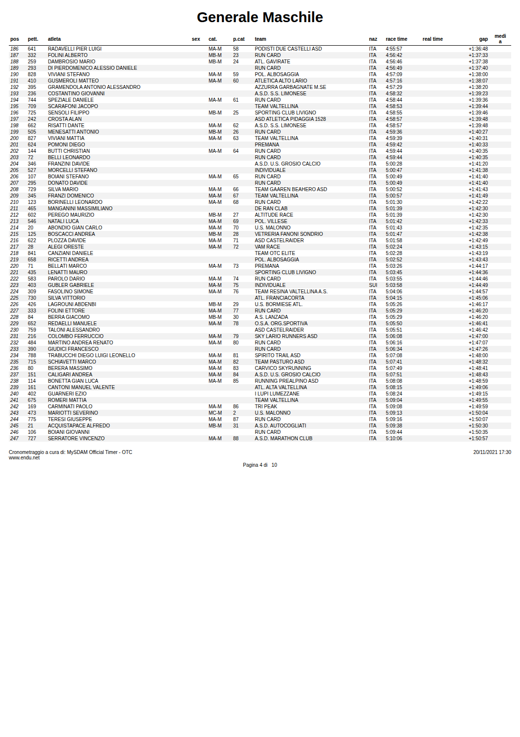Generale Maschile
| pos | pett. | atleta | sex | cat. | p.cat | team | naz | race time | real time | gap | medi a |
| --- | --- | --- | --- | --- | --- | --- | --- | --- | --- | --- | --- |
| 186 | 641 | RADAVELLI PIER LUIGI | | MA-M | 58 | PODISTI DUE CASTELLI ASD | ITA | 4:55:57 | | +1:36:48 | |
| 187 | 332 | FOLINI ALBERTO | | MB-M | 23 | RUN CARD | ITA | 4:56:42 | | +1:37:33 | |
| 188 | 259 | DAMBROSIO MARIO | | MB-M | 24 | ATL. GAVIRATE | ITA | 4:56:46 | | +1:37:38 | |
| 189 | 293 | DI PIERDOMENICO ALESSIO DANIELE | | | | RUN CARD | ITA | 4:56:49 | | +1:37:40 | |
| 190 | 828 | VIVIANI STEFANO | | MA-M | 59 | POL. ALBOSAGGIA | ITA | 4:57:09 | | +1:38:00 | |
| 191 | 410 | GUSMEROLI MATTEO | | MA-M | 60 | ATLETICA ALTO LARIO | ITA | 4:57:16 | | +1:38:07 | |
| 192 | 395 | GRAMENDOLA ANTONIO ALESSANDRO | | | | AZZURRA GARBAGNATE M.SE | ITA | 4:57:29 | | +1:38:20 | |
| 193 | 236 | COSTANTINO GIOVANNI | | | | A.S.D. S.S. LIMONESE | ITA | 4:58:32 | | +1:39:23 | |
| 194 | 744 | SPEZIALE DANIELE | | MA-M | 61 | RUN CARD | ITA | 4:58:44 | | +1:39:36 | |
| 195 | 709 | SCARAFONI JACOPO | | | | TEAM VALTELLINA | ITA | 4:58:53 | | +1:39:44 | |
| 196 | 725 | SENSOLI FILIPPO | | MB-M | 25 | SPORTING CLUB LIVIGNO | ITA | 4:58:55 | | +1:39:46 | |
| 197 | 242 | CROSTA ALAN | | | | ASD ATLETICA PIDAGGIA 1528 | ITA | 4:58:57 | | +1:39:48 | |
| 198 | 662 | RISATTI DANTE | | MA-M | 62 | A.S.D. S.S. LIMONESE | ITA | 4:58:57 | | +1:39:48 | |
| 199 | 505 | MENESATTI ANTONIO | | MB-M | 26 | RUN CARD | ITA | 4:59:36 | | +1:40:27 | |
| 200 | 827 | VIVIANI MATTIA | | MA-M | 63 | TEAM VALTELLINA | ITA | 4:59:39 | | +1:40:31 | |
| 201 | 624 | POMONI DIEGO | | | | PREMANA | ITA | 4:59:42 | | +1:40:33 | |
| 202 | 144 | BUTTI CHRISTIAN | | MA-M | 64 | RUN CARD | ITA | 4:59:44 | | +1:40:35 | |
| 203 | 72 | BELLI LEONARDO | | | | RUN CARD | ITA | 4:59:44 | | +1:40:35 | |
| 204 | 346 | FRANZINI DAVIDE | | | | A.S.D. U.S. GROSIO CALCIO | ITA | 5:00:28 | | +1:41:20 | |
| 205 | 527 | MORCELLI STEFANO | | | | INDIVIDUALE | ITA | 5:00:47 | | +1:41:38 | |
| 206 | 107 | BOIANI STEFANO | | MA-M | 65 | RUN CARD | ITA | 5:00:49 | | +1:41:40 | |
| 207 | 295 | DONATO DAVIDE | | | | RUN CARD | ITA | 5:00:49 | | +1:41:40 | |
| 208 | 729 | SILVA MARIO | | MA-M | 66 | TEAM GAAREN BEAHERO ASD | ITA | 5:00:52 | | +1:41:43 | |
| 209 | 345 | FRANZI DOMENICO | | MA-M | 67 | TEAM VALTELLINA | ITA | 5:00:57 | | +1:41:49 | |
| 210 | 123 | BORINELLI LEONARDO | | MA-M | 68 | RUN CARD | ITA | 5:01:30 | | +1:42:22 | |
| 211 | 465 | MANGANINI MASSIMILIANO | | | | DE RAN CLAB | ITA | 5:01:39 | | +1:42:30 | |
| 212 | 602 | PEREGO MAURIZIO | | MB-M | 27 | ALTITUDE RACE | ITA | 5:01:39 | | +1:42:30 | |
| 213 | 546 | NATALI LUCA | | MA-M | 69 | POL. VILLESE | ITA | 5:01:42 | | +1:42:33 | |
| 214 | 20 | ABONDIO GIAN CARLO | | MA-M | 70 | U.S. MALONNO | ITA | 5:01:43 | | +1:42:35 | |
| 215 | 125 | BOSCACCI ANDREA | | MB-M | 28 | VETRERIA FANONI SONDRIO | ITA | 5:01:47 | | +1:42:38 | |
| 216 | 622 | PLOZZA DAVIDE | | MA-M | 71 | ASD CASTELRAIDER | ITA | 5:01:58 | | +1:42:49 | |
| 217 | 28 | ALEGI ORESTE | | MA-M | 72 | VAM RACE | ITA | 5:02:24 | | +1:43:15 | |
| 218 | 841 | CANZIANI DANIELE | | | | TEAM OTC ELITE | ITA | 5:02:28 | | +1:43:19 | |
| 219 | 658 | RICETTI ANDREA | | | | POL. ALBOSAGGIA | ITA | 5:02:52 | | +1:43:43 | |
| 220 | 71 | BELLATI MARCO | | MA-M | 73 | PREMANA | ITA | 5:03:26 | | +1:44:17 | |
| 221 | 435 | LENATTI MAURO | | | | SPORTING CLUB LIVIGNO | ITA | 5:03:45 | | +1:44:36 | |
| 222 | 583 | PAROLO DARIO | | MA-M | 74 | RUN CARD | ITA | 5:03:55 | | +1:44:46 | |
| 223 | 403 | GUBLER GABRIELE | | MA-M | 75 | INDIVIDUALE | SUI | 5:03:58 | | +1:44:49 | |
| 224 | 309 | FASOLINO SIMONE | | MA-M | 76 | TEAM RESINA VALTELLINA A.S. | ITA | 5:04:06 | | +1:44:57 | |
| 225 | 730 | SILVA VITTORIO | | | | ATL. FRANCIACORTA | ITA | 5:04:15 | | +1:45:06 | |
| 226 | 426 | LAGROUNI ABDENBI | | MB-M | 29 | U.S. BORMIESE ATL. | ITA | 5:05:26 | | +1:46:17 | |
| 227 | 333 | FOLINI ETTORE | | MA-M | 77 | RUN CARD | ITA | 5:05:29 | | +1:46:20 | |
| 228 | 84 | BERRA GIACOMO | | MB-M | 30 | A.S. LANZADA | ITA | 5:05:29 | | +1:46:20 | |
| 229 | 652 | REDAELLI MANUELE | | MA-M | 78 | O.S.A. ORG.SPORTIVA | ITA | 5:05:50 | | +1:46:41 | |
| 230 | 759 | TALONI ALESSANDRO | | | | ASD CASTELRAIDER | ITA | 5:05:51 | | +1:46:42 | |
| 231 | 216 | COLOMBO FERRUCCIO | | MA-M | 79 | SKY LARIO RUNNERS ASD | ITA | 5:06:08 | | +1:47:00 | |
| 232 | 484 | MARTINO ANDREA RENATO | | MA-M | 80 | RUN CARD | ITA | 5:06:16 | | +1:47:07 | |
| 233 | 390 | GIUDICI FRANCESCO | | | | RUN CARD | ITA | 5:06:34 | | +1:47:26 | |
| 234 | 788 | TRABUCCHI DIEGO LUIGI LEONELLO | | MA-M | 81 | SPIRITO TRAIL ASD | ITA | 5:07:08 | | +1:48:00 | |
| 235 | 715 | SCHIAVETTI MARCO | | MA-M | 82 | TEAM PASTURO ASD | ITA | 5:07:41 | | +1:48:32 | |
| 236 | 80 | BERERA MASSIMO | | MA-M | 83 | CARVICO SKYRUNNING | ITA | 5:07:49 | | +1:48:41 | |
| 237 | 151 | CALIGARI ANDREA | | MA-M | 84 | A.S.D. U.S. GROSIO CALCIO | ITA | 5:07:51 | | +1:48:43 | |
| 238 | 114 | BONETTA GIAN LUCA | | MA-M | 85 | RUNNING PREALPINO ASD | ITA | 5:08:08 | | +1:48:59 | |
| 239 | 161 | CANTONI MANUEL VALENTE | | | | ATL. ALTA VALTELLINA | ITA | 5:08:15 | | +1:49:06 | |
| 240 | 402 | GUARNERI EZIO | | | | I LUPI LUMEZZANE | ITA | 5:08:24 | | +1:49:15 | |
| 241 | 675 | ROMERI MATTIA | | | | TEAM VALTELLINA | ITA | 5:09:04 | | +1:49:55 | |
| 242 | 169 | CARMINATI PAOLO | | MA-M | 86 | TRI PEAK | ITA | 5:09:08 | | +1:49:59 | |
| 243 | 473 | MARIOTTI SEVERINO | | MC-M | 2 | U.S. MALONNO | ITA | 5:09:13 | | +1:50:04 | |
| 244 | 775 | TERESI GIUSEPPE | | MA-M | 87 | RUN CARD | ITA | 5:09:16 | | +1:50:07 | |
| 245 | 21 | ACQUISTAPACE ALFREDO | | MB-M | 31 | A.S.D. AUTOCOGLIATI | ITA | 5:09:38 | | +1:50:30 | |
| 246 | 106 | BOIANI GIOVANNI | | | | RUN CARD | ITA | 5:09:44 | | +1:50:35 | |
| 247 | 727 | SERRATORE VINCENZO | | MA-M | 88 | A.S.D. MARATHON CLUB | ITA | 5:10:06 | | +1:50:57 | |
Cronometraggio a cura di: MySDAM Official Timer - OTC
www.endu.net
20/11/2021 17:30
Pagina 4 di 10